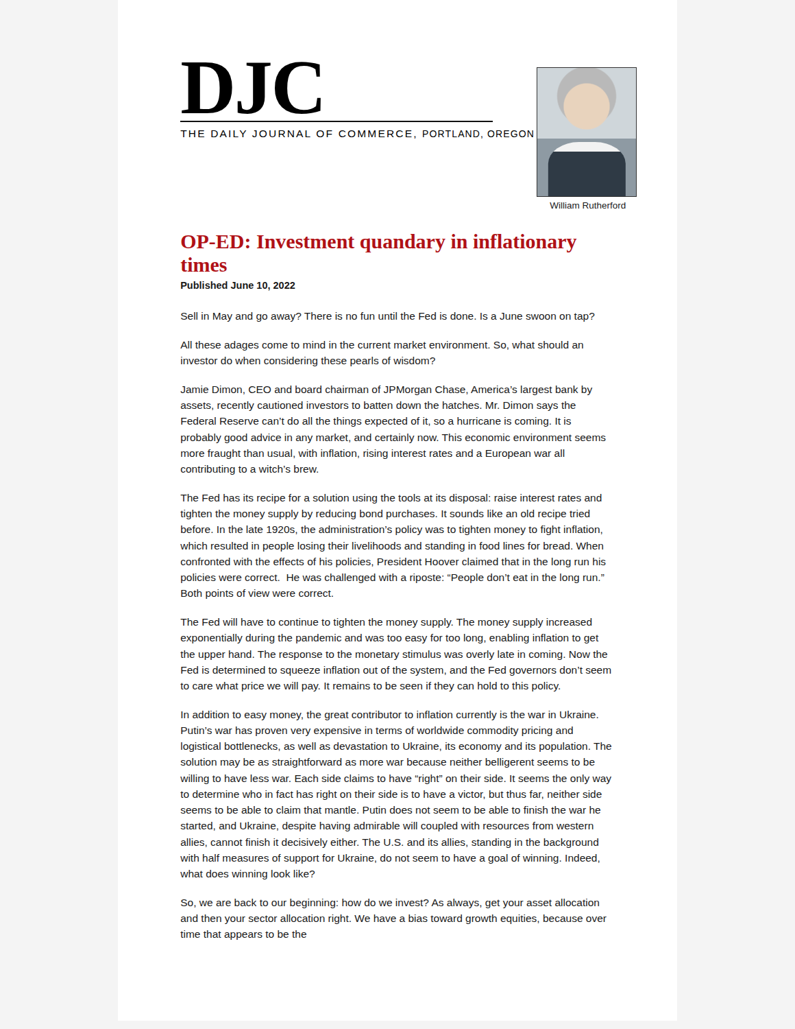DJC
THE DAILY JOURNAL OF COMMERCE, PORTLAND, OREGON
William Rutherford
OP-ED: Investment quandary in inflationary times
Published June 10, 2022
Sell in May and go away? There is no fun until the Fed is done. Is a June swoon on tap?
All these adages come to mind in the current market environment. So, what should an investor do when considering these pearls of wisdom?
Jamie Dimon, CEO and board chairman of JPMorgan Chase, America’s largest bank by assets, recently cautioned investors to batten down the hatches. Mr. Dimon says the Federal Reserve can’t do all the things expected of it, so a hurricane is coming. It is probably good advice in any market, and certainly now. This economic environment seems more fraught than usual, with inflation, rising interest rates and a European war all contributing to a witch’s brew.
The Fed has its recipe for a solution using the tools at its disposal: raise interest rates and tighten the money supply by reducing bond purchases. It sounds like an old recipe tried before. In the late 1920s, the administration’s policy was to tighten money to fight inflation, which resulted in people losing their livelihoods and standing in food lines for bread. When confronted with the effects of his policies, President Hoover claimed that in the long run his policies were correct. He was challenged with a riposte: “People don’t eat in the long run.” Both points of view were correct.
The Fed will have to continue to tighten the money supply. The money supply increased exponentially during the pandemic and was too easy for too long, enabling inflation to get the upper hand. The response to the monetary stimulus was overly late in coming. Now the Fed is determined to squeeze inflation out of the system, and the Fed governors don’t seem to care what price we will pay. It remains to be seen if they can hold to this policy.
In addition to easy money, the great contributor to inflation currently is the war in Ukraine. Putin’s war has proven very expensive in terms of worldwide commodity pricing and logistical bottlenecks, as well as devastation to Ukraine, its economy and its population. The solution may be as straightforward as more war because neither belligerent seems to be willing to have less war. Each side claims to have “right” on their side. It seems the only way to determine who in fact has right on their side is to have a victor, but thus far, neither side seems to be able to claim that mantle. Putin does not seem to be able to finish the war he started, and Ukraine, despite having admirable will coupled with resources from western allies, cannot finish it decisively either. The U.S. and its allies, standing in the background with half measures of support for Ukraine, do not seem to have a goal of winning. Indeed, what does winning look like?
So, we are back to our beginning: how do we invest? As always, get your asset allocation and then your sector allocation right. We have a bias toward growth equities, because over time that appears to be the